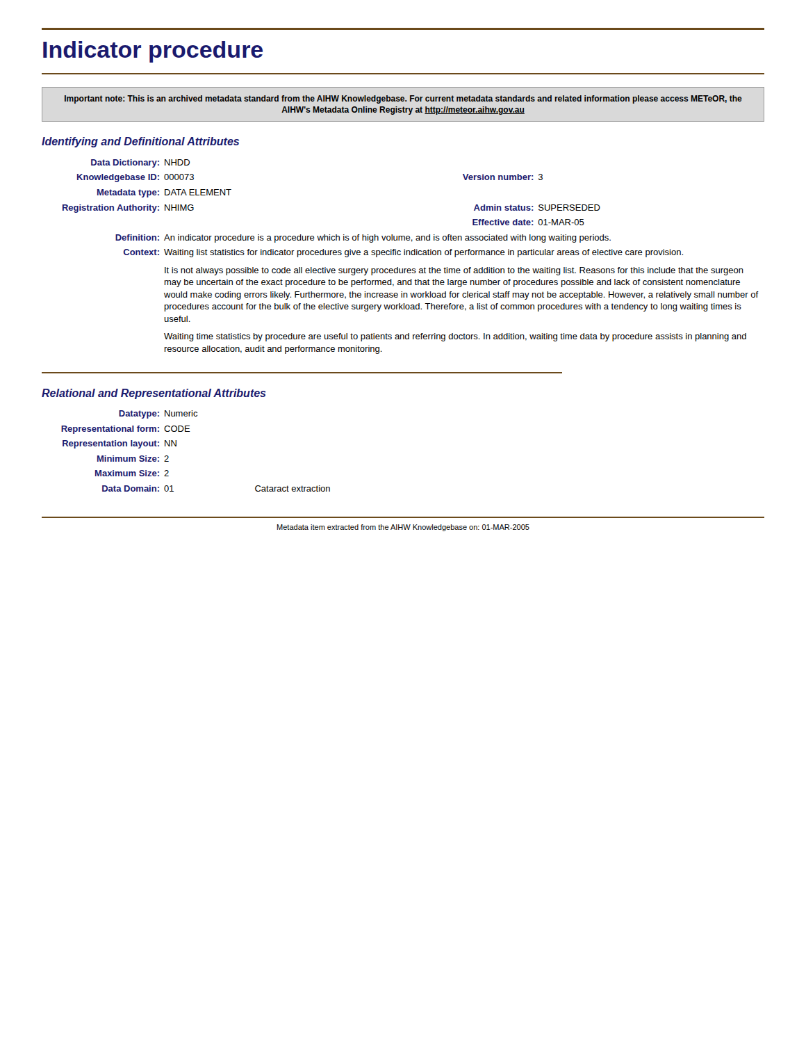Indicator procedure
Important note: This is an archived metadata standard from the AIHW Knowledgebase. For current metadata standards and related information please access METeOR, the AIHW's Metadata Online Registry at http://meteor.aihw.gov.au
Identifying and Definitional Attributes
| Data Dictionary: | NHDD |
| Knowledgebase ID: | 000073 | Version number: | 3 |
| Metadata type: | DATA ELEMENT |
| Registration Authority: | NHIMG | Admin status: | SUPERSEDED |
| | | Effective date: | 01-MAR-05 |
| Definition: | An indicator procedure is a procedure which is of high volume, and is often associated with long waiting periods. |
| Context: | Waiting list statistics for indicator procedures give a specific indication of performance in particular areas of elective care provision. It is not always possible to code all elective surgery procedures at the time of addition to the waiting list. Reasons for this include that the surgeon may be uncertain of the exact procedure to be performed, and that the large number of procedures possible and lack of consistent nomenclature would make coding errors likely. Furthermore, the increase in workload for clerical staff may not be acceptable. However, a relatively small number of procedures account for the bulk of the elective surgery workload. Therefore, a list of common procedures with a tendency to long waiting times is useful. Waiting time statistics by procedure are useful to patients and referring doctors. In addition, waiting time data by procedure assists in planning and resource allocation, audit and performance monitoring. |
Relational and Representational Attributes
| Datatype: | Numeric |
| Representational form: | CODE |
| Representation layout: | NN |
| Minimum Size: | 2 |
| Maximum Size: | 2 |
| Data Domain: | 01 | Cataract extraction |
Metadata item extracted from the AIHW Knowledgebase on: 01-MAR-2005